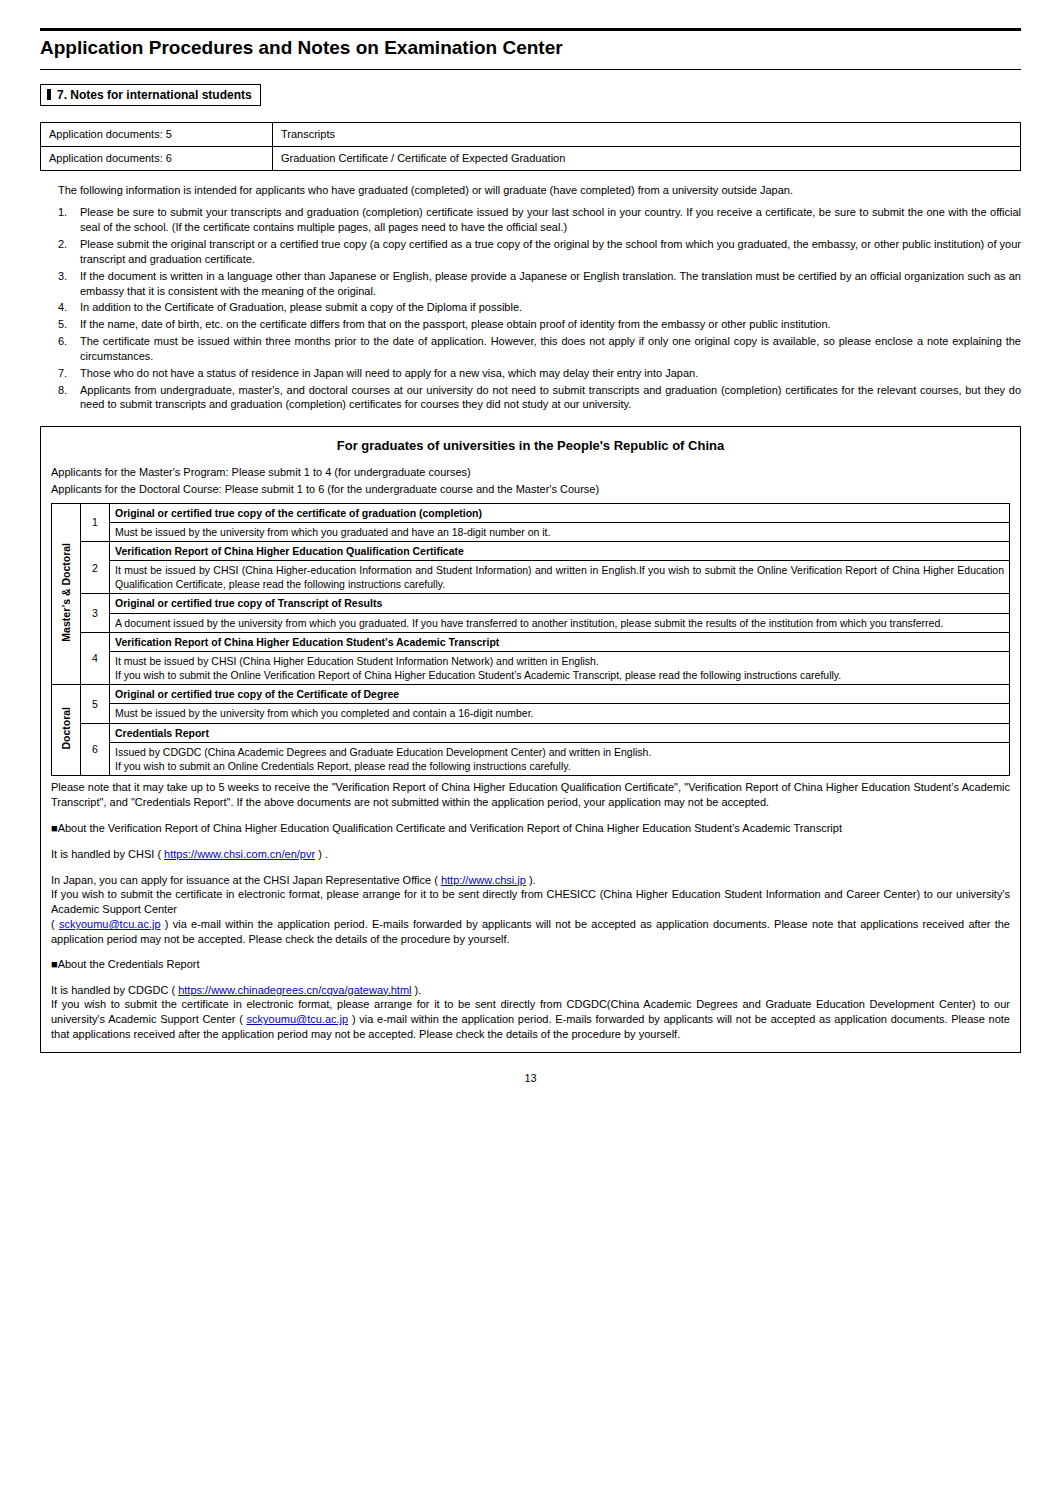Application Procedures and Notes on Examination Center
7. Notes for international students
| Application documents: 5 | Transcripts |
| Application documents: 6 | Graduation Certificate / Certificate of Expected Graduation |
The following information is intended for applicants who have graduated (completed) or will graduate (have completed) from a university outside Japan.
1. Please be sure to submit your transcripts and graduation (completion) certificate issued by your last school in your country. If you receive a certificate, be sure to submit the one with the official seal of the school. (If the certificate contains multiple pages, all pages need to have the official seal.)
2. Please submit the original transcript or a certified true copy (a copy certified as a true copy of the original by the school from which you graduated, the embassy, or other public institution) of your transcript and graduation certificate.
3. If the document is written in a language other than Japanese or English, please provide a Japanese or English translation. The translation must be certified by an official organization such as an embassy that it is consistent with the meaning of the original.
4. In addition to the Certificate of Graduation, please submit a copy of the Diploma if possible.
5. If the name, date of birth, etc. on the certificate differs from that on the passport, please obtain proof of identity from the embassy or other public institution.
6. The certificate must be issued within three months prior to the date of application. However, this does not apply if only one original copy is available, so please enclose a note explaining the circumstances.
7. Those who do not have a status of residence in Japan will need to apply for a new visa, which may delay their entry into Japan.
8. Applicants from undergraduate, master's, and doctoral courses at our university do not need to submit transcripts and graduation (completion) certificates for the relevant courses, but they do need to submit transcripts and graduation (completion) certificates for courses they did not study at our university.
For graduates of universities in the People's Republic of China
Applicants for the Master's Program: Please submit 1 to 4 (for undergraduate courses)
Applicants for the Doctoral Course: Please submit 1 to 6 (for the undergraduate course and the Master's Course)
| Master’s & Doctoral | 1 | Original or certified true copy of the certificate of graduation (completion) |
| Must be issued by the university from which you graduated and have an 18-digit number on it. |
| 2 | Verification Report of China Higher Education Qualification Certificate |
| It must be issued by CHSI (China Higher-education Information and Student Information) and written in English.If you wish to submit the Online Verification Report of China Higher Education Qualification Certificate, please read the following instructions carefully. |
| 3 | Original or certified true copy of Transcript of Results |
| A document issued by the university from which you graduated. If you have transferred to another institution, please submit the results of the institution from which you transferred. |
| 4 | Verification Report of China Higher Education Student’s Academic Transcript |
| It must be issued by CHSI (China Higher Education Student Information Network) and written in English. If you wish to submit the Online Verification Report of China Higher Education Student’s Academic Transcript, please read the following instructions carefully. |
| Doctoral | 5 | Original or certified true copy of the Certificate of Degree |
| Must be issued by the university from which you completed and contain a 16-digit number. |
| 6 | Credentials Report |
| Issued by CDGDC (China Academic Degrees and Graduate Education Development Center) and written in English. If you wish to submit an Online Credentials Report, please read the following instructions carefully. |
Please note that it may take up to 5 weeks to receive the "Verification Report of China Higher Education Qualification Certificate", "Verification Report of China Higher Education Student’s Academic Transcript", and "Credentials Report". If the above documents are not submitted within the application period, your application may not be accepted.
■About the Verification Report of China Higher Education Qualification Certificate and Verification Report of China Higher Education Student’s Academic Transcript
It is handled by CHSI ( https://www.chsi.com.cn/en/pvr ) .
In Japan, you can apply for issuance at the CHSI Japan Representative Office ( http://www.chsi.jp ).
If you wish to submit the certificate in electronic format, please arrange for it to be sent directly from CHESICC (China Higher Education Student Information and Career Center) to our university's Academic Support Center
( sckyoumu@tcu.ac.jp ) via e-mail within the application period. E-mails forwarded by applicants will not be accepted as application documents. Please note that applications received after the application period may not be accepted. Please check the details of the procedure by yourself.
■About the Credentials Report
It is handled by CDGDC ( https://www.chinadegrees.cn/cqva/gateway.html ).
If you wish to submit the certificate in electronic format, please arrange for it to be sent directly from CDGDC(China Academic Degrees and Graduate Education Development Center) to our university's Academic Support Center ( sckyoumu@tcu.ac.jp ) via e-mail within the application period. E-mails forwarded by applicants will not be accepted as application documents. Please note that applications received after the application period may not be accepted. Please check the details of the procedure by yourself.
13